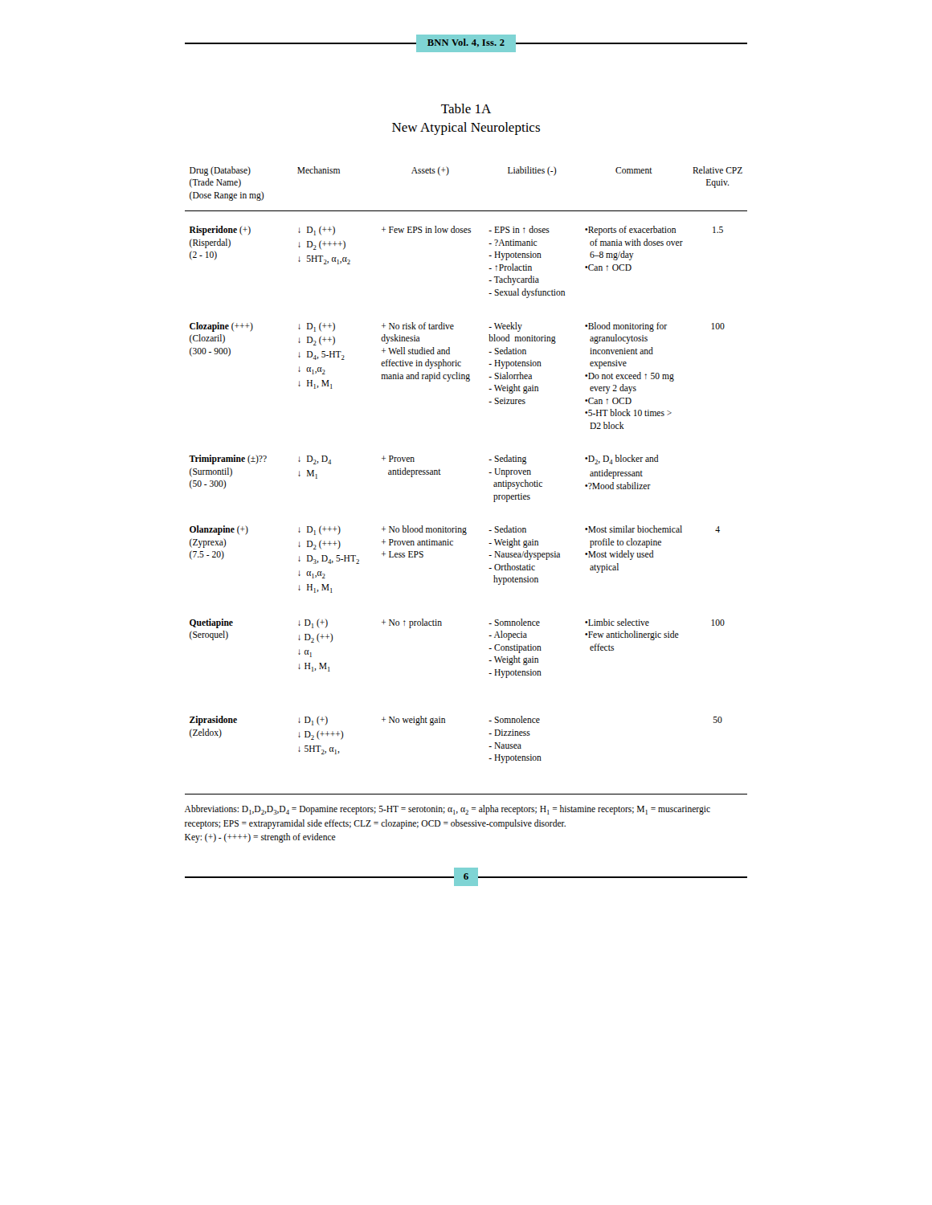BNN Vol. 4, Iss. 2
Table 1A
New Atypical Neuroleptics
| Drug (Database) (Trade Name) (Dose Range in mg) | Mechanism | Assets (+) | Liabilities (-) | Comment | Relative CPZ Equiv. |
| --- | --- | --- | --- | --- | --- |
| Risperidone (+) (Risperdal) (2 - 10) | ↓ D 1 (++) ↓ D 2 (++++) ↓ 5HT 2 , α 1 ,α 2 | + Few EPS in low doses | - EPS in ↑ doses - ?Antimanic - Hypotension - ↑Prolactin - Tachycardia - Sexual dysfunction | •Reports of exacerbation of mania with doses over 6–8 mg/day •Can ↑ OCD | 1.5 |
| Clozapine (+++) (Clozaril) (300 - 900) | ↓ D 1 (++) ↓ D 2 (++) ↓ D 4 , 5-HT 2 ↓ α 1 ,α 2 ↓ H 1 , M 1 | + No risk of tardive dyskinesia + Well studied and effective in dysphoric mania and rapid cycling | - Weekly blood monitoring - Sedation - Hypotension - Sialorrhea - Weight gain - Seizures | •Blood monitoring for agranulocytosis inconvenient and expensive •Do not exceed ↑ 50 mg every 2 days •Can ↑ OCD •5-HT block 10 times > D2 block | 100 |
| Trimipramine (±)?? (Surmontil) (50 - 300) | ↓ D 2 , D 4 ↓ M 1 | + Proven antidepressant | - Sedating - Unproven antipsychotic properties | •D 2 , D 4 blocker and antidepressant •?Mood stabilizer | |
| Olanzapine (+) (Zyprexa) (7.5 - 20) | ↓ D 1 (+++) ↓ D 2 (+++) ↓ D 3 , D 4 , 5-HT 2 ↓ α 1 ,α 2 ↓ H 1 , M 1 | + No blood monitoring + Proven antimanic + Less EPS | - Sedation - Weight gain - Nausea/dyspepsia - Orthostatic hypotension | •Most similar biochemical profile to clozapine •Most widely used atypical | 4 |
| Quetiapine (Seroquel) | ↓ D 1 (+) ↓ D 2 (++) ↓ α 1 ↓ H 1 , M 1 | + No ↑ prolactin | - Somnolence - Alopecia - Constipation - Weight gain - Hypotension | •Limbic selective •Few anticholinergic side effects | 100 |
| Ziprasidone (Zeldox) | ↓ D 1 (+) ↓ D 2 (++++) ↓ 5HT 2 , α 1 , | + No weight gain | - Somnolence - Dizziness - Nausea - Hypotension | | 50 |
Abbreviations: D1,D2,D3,D4 = Dopamine receptors; 5-HT = serotonin; α1, α2 = alpha receptors; H1 = histamine receptors; M1 = muscarinergic receptors; EPS = extrapyramidal side effects; CLZ = clozapine; OCD = obsessive-compulsive disorder.
Key: (+) - (++++) = strength of evidence
6